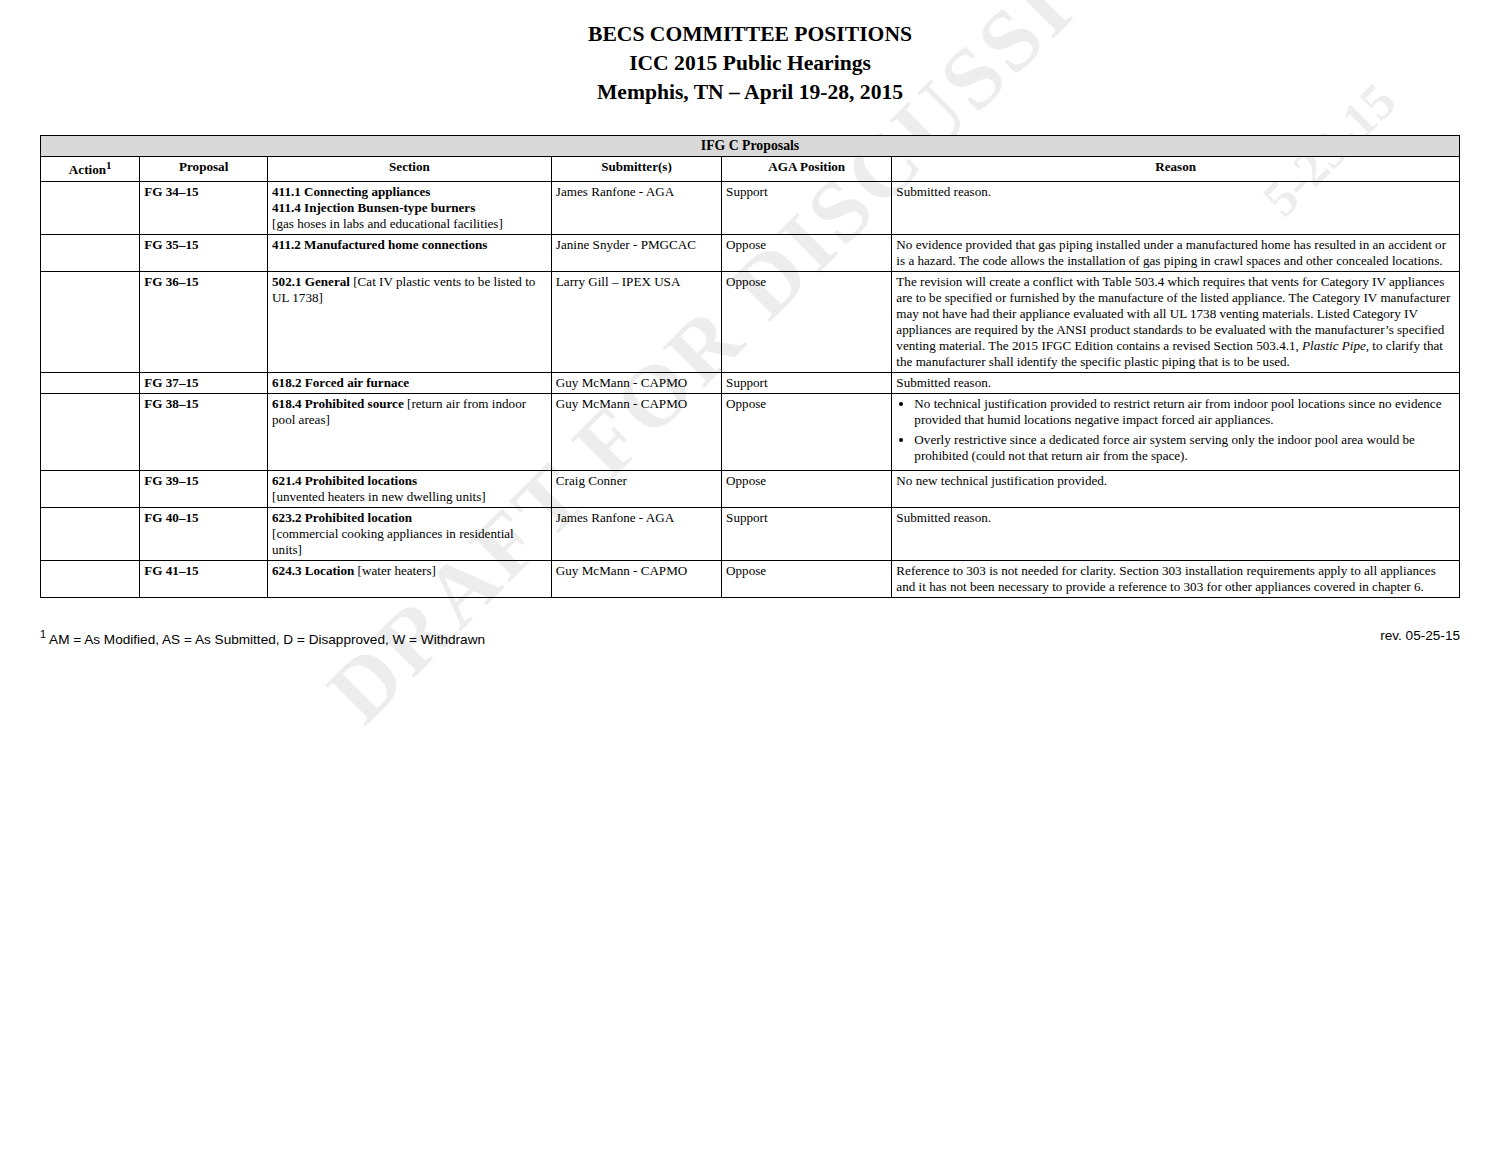DRAFT FOR DISCUSSION
5-25-15
BECS COMMITTEE POSITIONS
ICC 2015 Public Hearings
Memphis, TN – April 19-28, 2015
| IFG C Proposals |
| Action 1 | Proposal | Section | Submitter(s) | AGA Position | Reason |
| | FG 34–15 | 411.1 Connecting appliances 411.4 Injection Bunsen-type burners [gas hoses in labs and educational facilities] | James Ranfone - AGA | Support | Submitted reason. |
| | FG 35–15 | 411.2 Manufactured home connections | Janine Snyder - PMGCAC | Oppose | No evidence provided that gas piping installed under a manufactured home has resulted in an accident or is a hazard. The code allows the installation of gas piping in crawl spaces and other concealed locations. |
| | FG 36–15 | 502.1 General [Cat IV plastic vents to be listed to UL 1738] | Larry Gill – IPEX USA | Oppose | The revision will create a conflict with Table 503.4 which requires that vents for Category IV appliances are to be specified or furnished by the manufacture of the listed appliance. The Category IV manufacturer may not have had their appliance evaluated with all UL 1738 venting materials. Listed Category IV appliances are required by the ANSI product standards to be evaluated with the manufacturer’s specified venting material. The 2015 IFGC Edition contains a revised Section 503.4.1, Plastic Pipe , to clarify that the manufacturer shall identify the specific plastic piping that is to be used. |
| | FG 37–15 | 618.2 Forced air furnace | Guy McMann - CAPMO | Support | Submitted reason. |
| | FG 38–15 | 618.4 Prohibited source [return air from indoor pool areas] | Guy McMann - CAPMO | Oppose | No technical justification provided to restrict return air from indoor pool locations since no evidence provided that humid locations negative impact forced air appliances. Overly restrictive since a dedicated force air system serving only the indoor pool area would be prohibited (could not that return air from the space). |
| | FG 39–15 | 621.4 Prohibited locations [unvented heaters in new dwelling units] | Craig Conner | Oppose | No new technical justification provided. |
| | FG 40–15 | 623.2 Prohibited location [commercial cooking appliances in residential units] | James Ranfone - AGA | Support | Submitted reason. |
| | FG 41–15 | 624.3 Location [water heaters] | Guy McMann - CAPMO | Oppose | Reference to 303 is not needed for clarity. Section 303 installation requirements apply to all appliances and it has not been necessary to provide a reference to 303 for other appliances covered in chapter 6. |
1 AM = As Modified, AS = As Submitted, D = Disapproved, W = Withdrawn
rev. 05-25-15